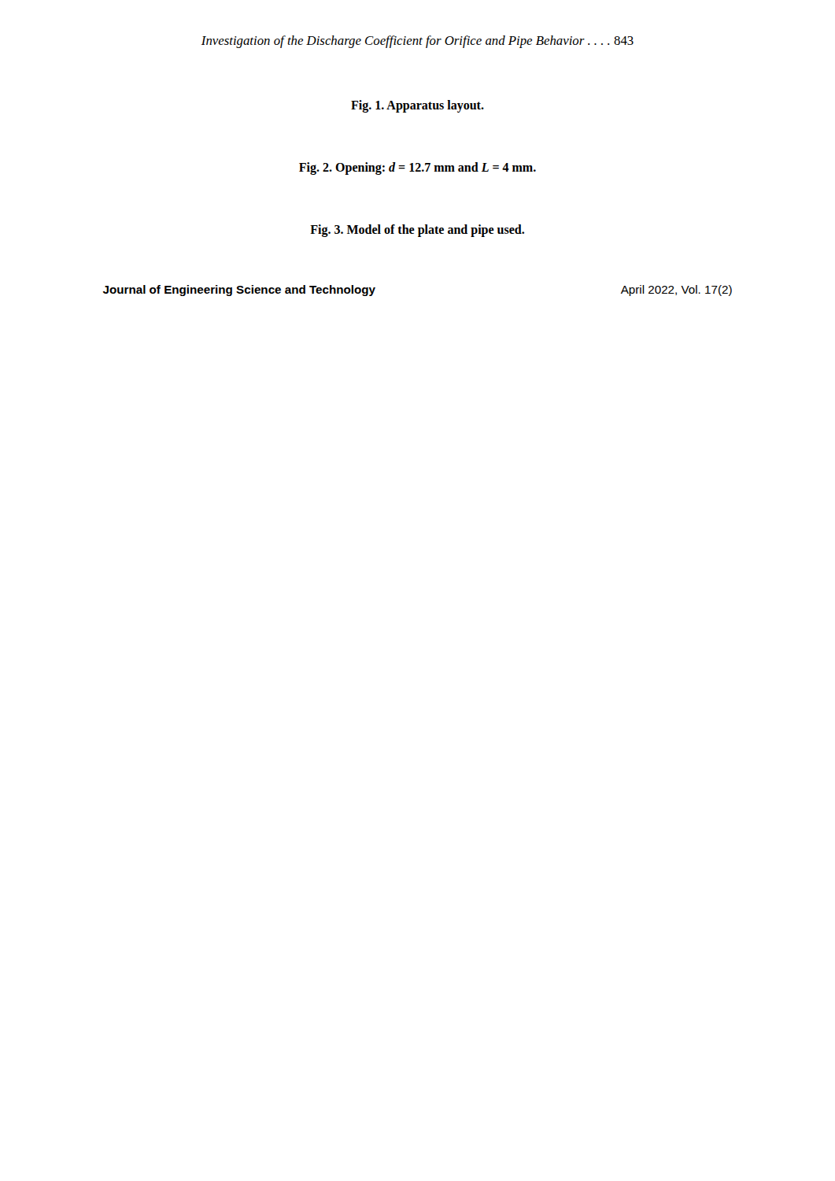Investigation of the Discharge Coefficient for Orifice and Pipe Behavior . . . . 843
Fig. 1. Apparatus layout.
Fig. 2. Opening: d = 12.7 mm and L = 4 mm.
Fig. 3. Model of the plate and pipe used.
Journal of Engineering Science and Technology April 2022, Vol. 17(2)